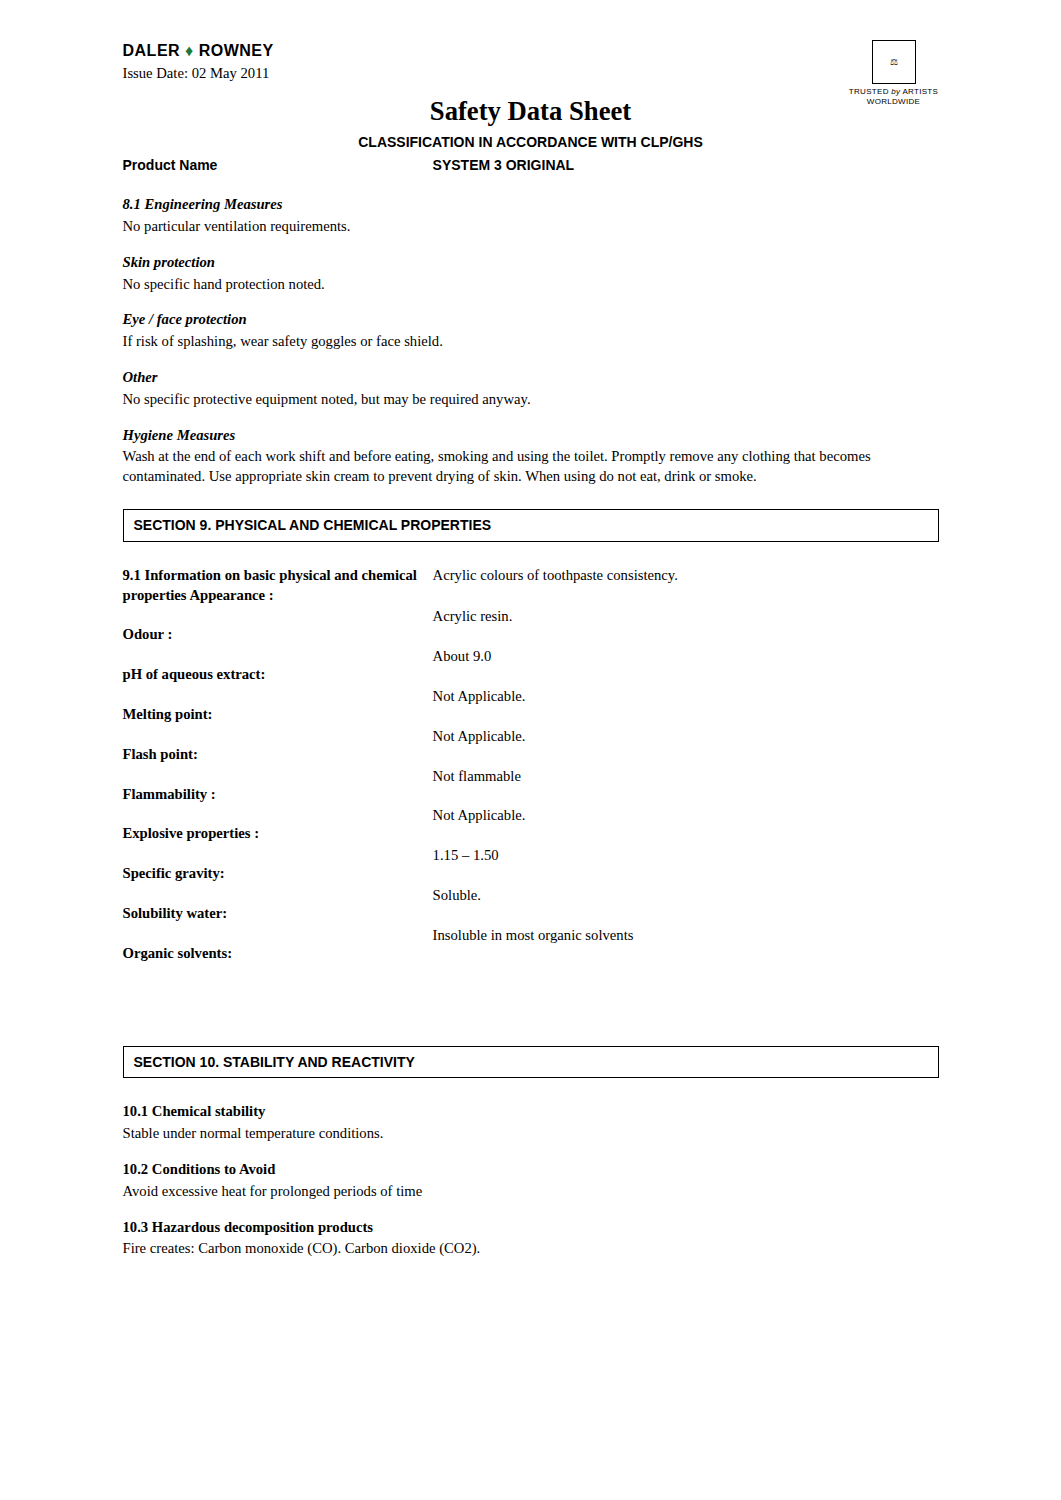DALER ♦ ROWNEY
Issue Date: 02 May 2011
⚖
TRUSTED by ARTISTS
WORLDWIDE
Safety Data Sheet
CLASSIFICATION IN ACCORDANCE WITH CLP/GHS
Product Name
SYSTEM 3 ORIGINAL
8.1 Engineering Measures
No particular ventilation requirements.
Skin protection
No specific hand protection noted.
Eye / face protection
If risk of splashing, wear safety goggles or face shield.
Other
No specific protective equipment noted, but may be required anyway.
Hygiene Measures
Wash at the end of each work shift and before eating, smoking and using the toilet. Promptly remove any clothing that becomes contaminated. Use appropriate skin cream to prevent drying of skin. When using do not eat, drink or smoke.
SECTION 9. PHYSICAL AND CHEMICAL PROPERTIES
| 9.1 Information on basic physical and chemical properties Appearance : | Acrylic colours of toothpaste consistency. |
| Odour : | Acrylic resin. |
| pH of aqueous extract: | About 9.0 |
| Melting point: | Not Applicable. |
| Flash point: | Not Applicable. |
| Flammability : | Not flammable |
| Explosive properties : | Not Applicable. |
| Specific gravity: | 1.15 – 1.50 |
| Solubility water: | Soluble. |
| Organic solvents: | Insoluble in most organic solvents |
SECTION 10. STABILITY AND REACTIVITY
10.1 Chemical stability
Stable under normal temperature conditions.
10.2 Conditions to Avoid
Avoid excessive heat for prolonged periods of time
10.3 Hazardous decomposition products
Fire creates: Carbon monoxide (CO). Carbon dioxide (CO2).